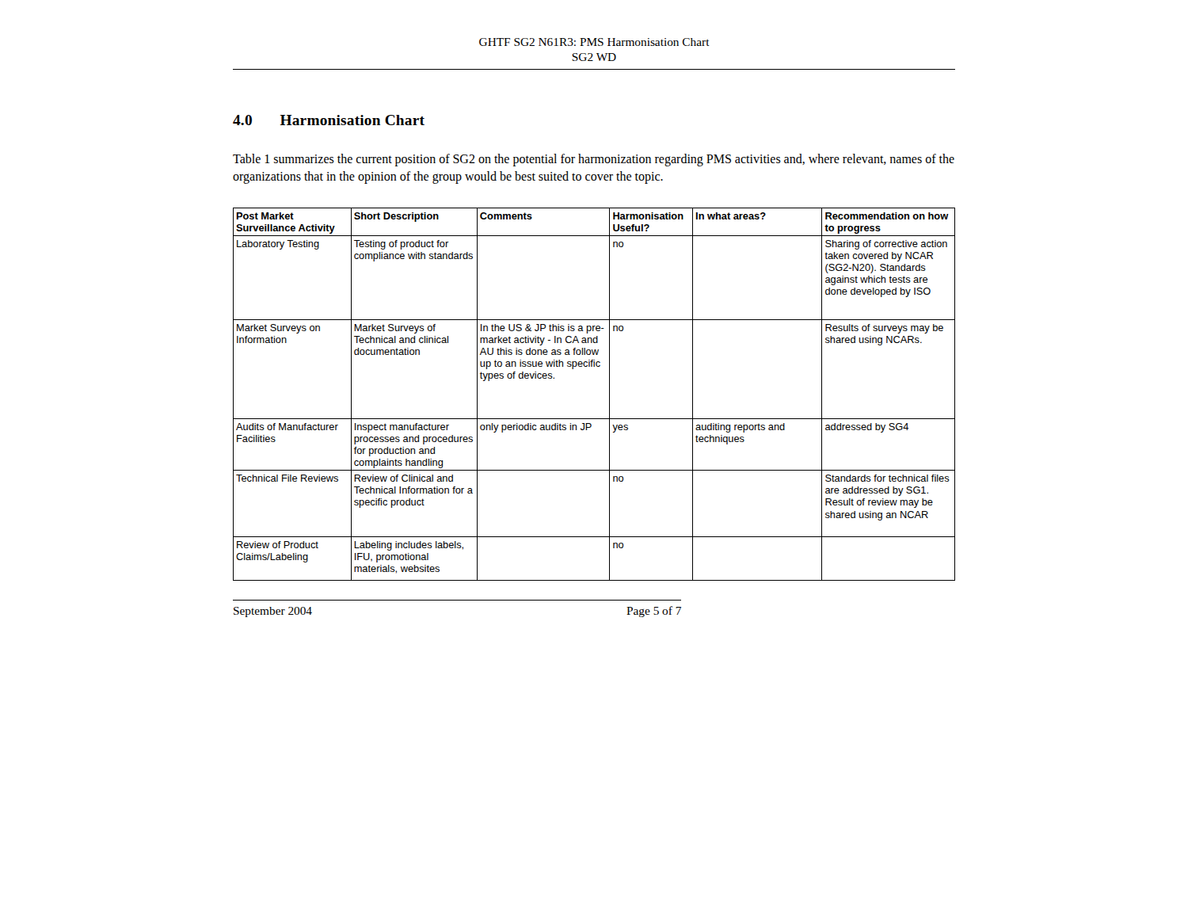GHTF SG2 N61R3: PMS Harmonisation Chart
SG2 WD
4.0 Harmonisation Chart
Table 1 summarizes the current position of SG2 on the potential for harmonization regarding PMS activities and, where relevant, names of the organizations that in the opinion of the group would be best suited to cover the topic.
| Post Market Surveillance Activity | Short Description | Comments | Harmonisation Useful? | In what areas? | Recommendation on how to progress |
| --- | --- | --- | --- | --- | --- |
| Laboratory Testing | Testing of product for compliance with standards | | no | | Sharing of corrective action taken covered by NCAR (SG2-N20). Standards against which tests are done developed by ISO |
| Market Surveys on Information | Market Surveys of Technical and clinical documentation | In the US & JP this is a pre-market activity - In CA and AU this is done as a follow up to an issue with specific types of devices. | no | | Results of surveys may be shared using NCARs. |
| Audits of Manufacturer Facilities | Inspect manufacturer processes and procedures for production and complaints handling | only periodic audits in JP | yes | auditing reports and techniques | addressed by SG4 |
| Technical File Reviews | Review of Clinical and Technical Information for a specific product | | no | | Standards for technical files are addressed by SG1. Result of review may be shared using an NCAR |
| Review of Product Claims/Labeling | Labeling includes labels, IFU, promotional materials, websites | | no | | |
September 2004 Page 5 of 7